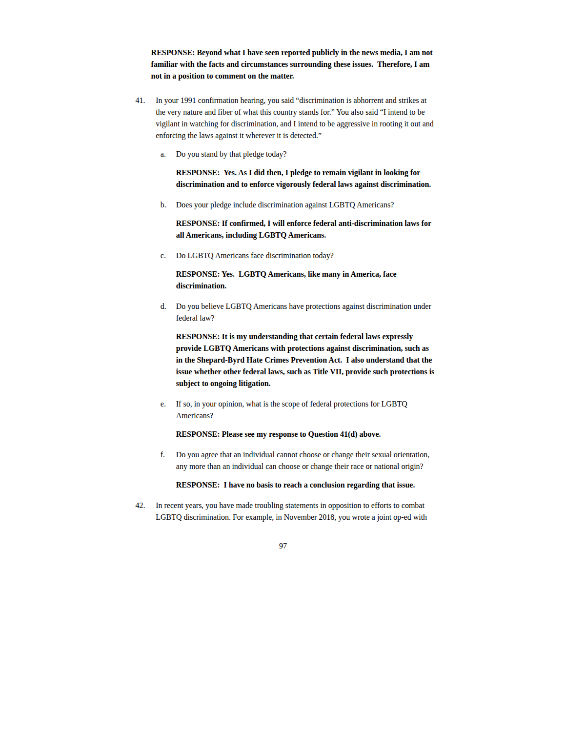RESPONSE: Beyond what I have seen reported publicly in the news media, I am not familiar with the facts and circumstances surrounding these issues. Therefore, I am not in a position to comment on the matter.
41. In your 1991 confirmation hearing, you said “discrimination is abhorrent and strikes at the very nature and fiber of what this country stands for.” You also said “I intend to be vigilant in watching for discrimination, and I intend to be aggressive in rooting it out and enforcing the laws against it wherever it is detected.”
a. Do you stand by that pledge today?
RESPONSE: Yes. As I did then, I pledge to remain vigilant in looking for discrimination and to enforce vigorously federal laws against discrimination.
b. Does your pledge include discrimination against LGBTQ Americans?
RESPONSE: If confirmed, I will enforce federal anti-discrimination laws for all Americans, including LGBTQ Americans.
c. Do LGBTQ Americans face discrimination today?
RESPONSE: Yes. LGBTQ Americans, like many in America, face discrimination.
d. Do you believe LGBTQ Americans have protections against discrimination under federal law?
RESPONSE: It is my understanding that certain federal laws expressly provide LGBTQ Americans with protections against discrimination, such as in the Shepard-Byrd Hate Crimes Prevention Act. I also understand that the issue whether other federal laws, such as Title VII, provide such protections is subject to ongoing litigation.
e. If so, in your opinion, what is the scope of federal protections for LGBTQ Americans?
RESPONSE: Please see my response to Question 41(d) above.
f. Do you agree that an individual cannot choose or change their sexual orientation, any more than an individual can choose or change their race or national origin?
RESPONSE: I have no basis to reach a conclusion regarding that issue.
42. In recent years, you have made troubling statements in opposition to efforts to combat LGBTQ discrimination. For example, in November 2018, you wrote a joint op-ed with
97